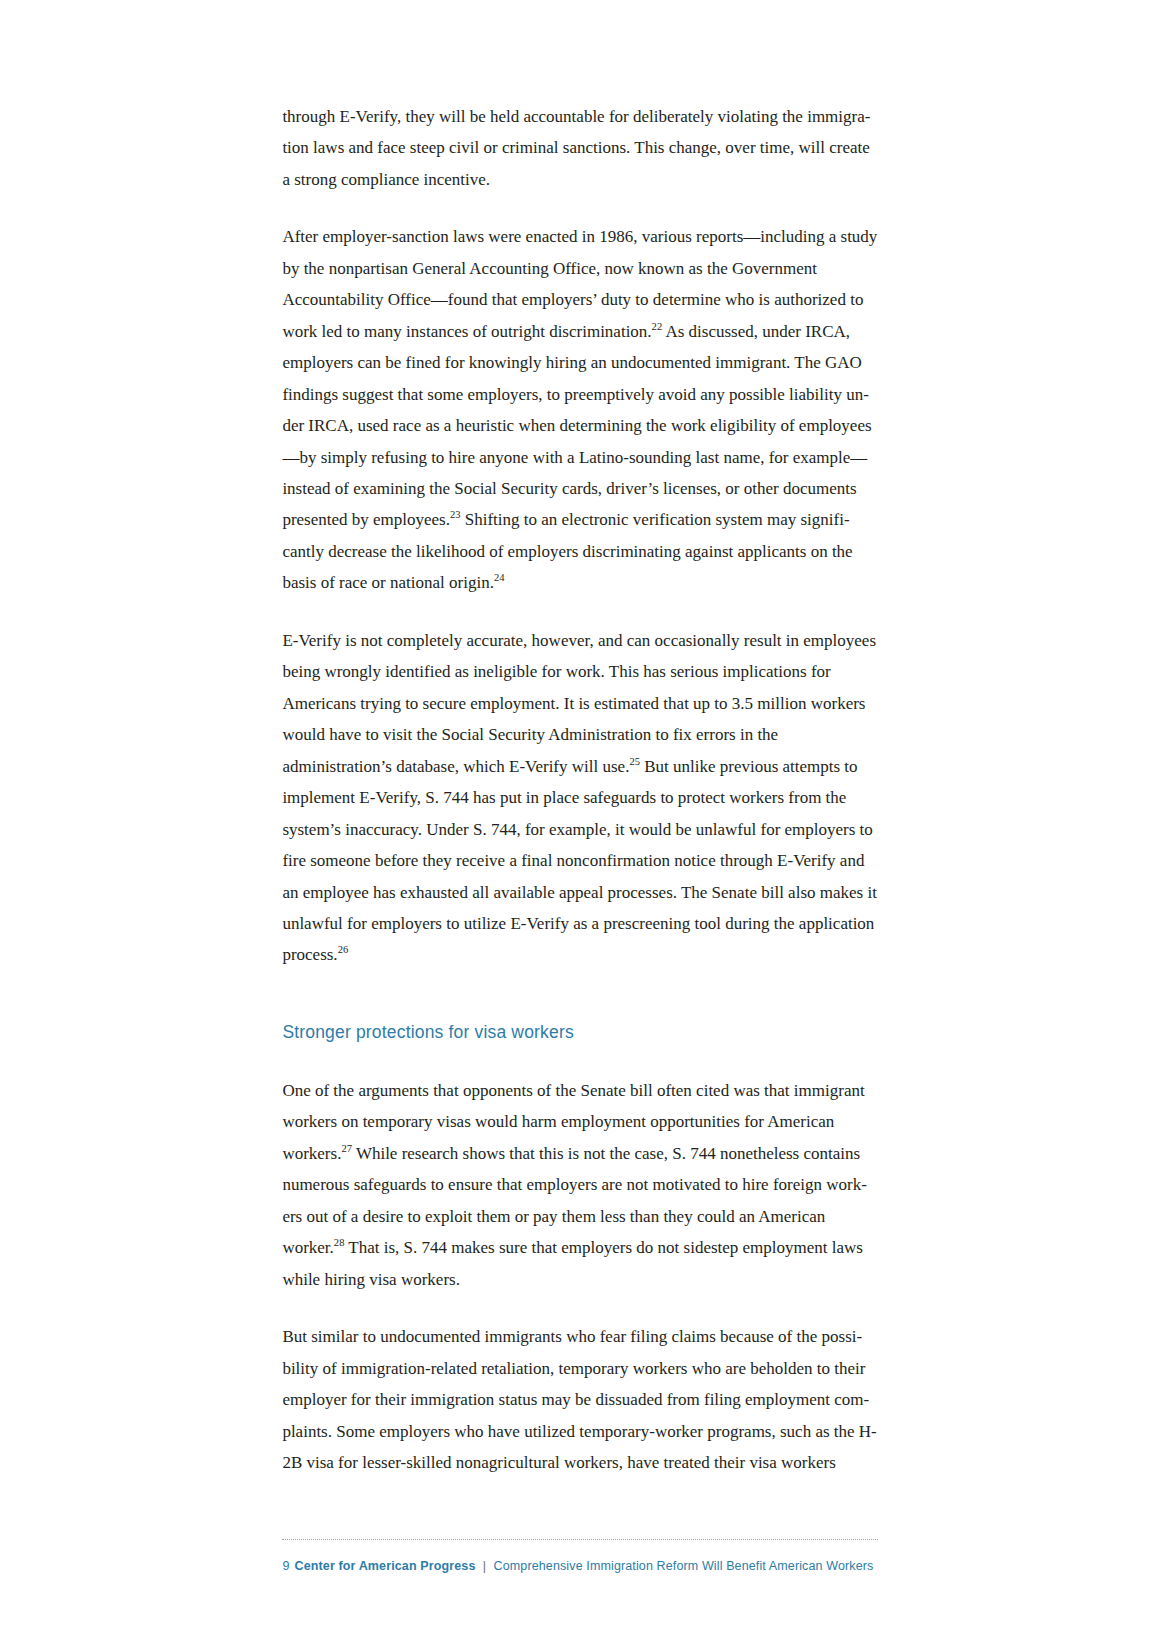through E-Verify, they will be held accountable for deliberately violating the immigration laws and face steep civil or criminal sanctions. This change, over time, will create a strong compliance incentive.
After employer-sanction laws were enacted in 1986, various reports—including a study by the nonpartisan General Accounting Office, now known as the Government Accountability Office—found that employers’ duty to determine who is authorized to work led to many instances of outright discrimination.22 As discussed, under IRCA, employers can be fined for knowingly hiring an undocumented immigrant. The GAO findings suggest that some employers, to preemptively avoid any possible liability under IRCA, used race as a heuristic when determining the work eligibility of employees—by simply refusing to hire anyone with a Latino-sounding last name, for example—instead of examining the Social Security cards, driver’s licenses, or other documents presented by employees.23 Shifting to an electronic verification system may significantly decrease the likelihood of employers discriminating against applicants on the basis of race or national origin.24
E-Verify is not completely accurate, however, and can occasionally result in employees being wrongly identified as ineligible for work. This has serious implications for Americans trying to secure employment. It is estimated that up to 3.5 million workers would have to visit the Social Security Administration to fix errors in the administration’s database, which E-Verify will use.25 But unlike previous attempts to implement E-Verify, S. 744 has put in place safeguards to protect workers from the system’s inaccuracy. Under S. 744, for example, it would be unlawful for employers to fire someone before they receive a final nonconfirmation notice through E-Verify and an employee has exhausted all available appeal processes. The Senate bill also makes it unlawful for employers to utilize E-Verify as a prescreening tool during the application process.26
Stronger protections for visa workers
One of the arguments that opponents of the Senate bill often cited was that immigrant workers on temporary visas would harm employment opportunities for American workers.27 While research shows that this is not the case, S. 744 nonetheless contains numerous safeguards to ensure that employers are not motivated to hire foreign workers out of a desire to exploit them or pay them less than they could an American worker.28 That is, S. 744 makes sure that employers do not sidestep employment laws while hiring visa workers.
But similar to undocumented immigrants who fear filing claims because of the possibility of immigration-related retaliation, temporary workers who are beholden to their employer for their immigration status may be dissuaded from filing employment complaints. Some employers who have utilized temporary-worker programs, such as the H-2B visa for lesser-skilled nonagricultural workers, have treated their visa workers
9 Center for American Progress | Comprehensive Immigration Reform Will Benefit American Workers